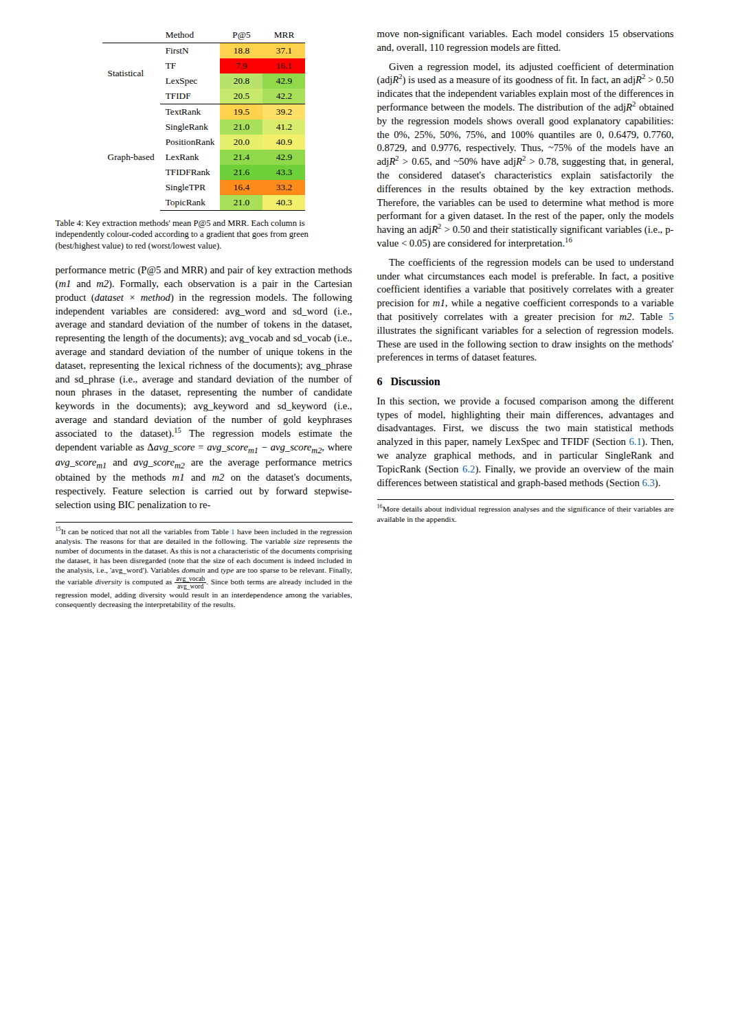| | Method | P@5 | MRR |
| --- | --- | --- | --- |
| Statistical | FirstN | 18.8 | 37.1 |
| TF | 7.9 | 16.1 |
| LexSpec | 20.8 | 42.9 |
| TFIDF | 20.5 | 42.2 |
| Graph-based | TextRank | 19.5 | 39.2 |
| SingleRank | 21.0 | 41.2 |
| PositionRank | 20.0 | 40.9 |
| LexRank | 21.4 | 42.9 |
| TFIDFRank | 21.6 | 43.3 |
| SingleTPR | 16.4 | 33.2 |
| TopicRank | 21.0 | 40.3 |
Table 4: Key extraction methods' mean P@5 and MRR. Each column is independently colour-coded according to a gradient that goes from green (best/highest value) to red (worst/lowest value).
performance metric (P@5 and MRR) and pair of key extraction methods (m1 and m2). Formally, each observation is a pair in the Cartesian product (dataset × method) in the regression models. The following independent variables are considered: avg_word and sd_word (i.e., average and standard deviation of the number of tokens in the dataset, representing the length of the documents); avg_vocab and sd_vocab (i.e., average and standard deviation of the number of unique tokens in the dataset, representing the lexical richness of the documents); avg_phrase and sd_phrase (i.e., average and standard deviation of the number of noun phrases in the dataset, representing the number of candidate keywords in the documents); avg_keyword and sd_keyword (i.e., average and standard deviation of the number of gold keyphrases associated to the dataset).15 The regression models estimate the dependent variable as Δavg_score = avg_scorem1 − avg_scorem2, where avg_scorem1 and avg_scorem2 are the average performance metrics obtained by the methods m1 and m2 on the dataset's documents, respectively. Feature selection is carried out by forward stepwise-selection using BIC penalization to re-
15It can be noticed that not all the variables from Table 1 have been included in the regression analysis. The reasons for that are detailed in the following. The variable size represents the number of documents in the dataset. As this is not a characteristic of the documents comprising the dataset, it has been disregarded (note that the size of each document is indeed included in the analysis, i.e., 'avg_word'). Variables domain and type are too sparse to be relevant. Finally, the variable diversity is computed as avg_vocab avg_word. Since both terms are already included in the regression model, adding diversity would result in an interdependence among the variables, consequently decreasing the interpretability of the results.
move non-significant variables. Each model considers 15 observations and, overall, 110 regression models are fitted.
Given a regression model, its adjusted coefficient of determination (adjR2) is used as a measure of its goodness of fit. In fact, an adjR2 > 0.50 indicates that the independent variables explain most of the differences in performance between the models. The distribution of the adjR2 obtained by the regression models shows overall good explanatory capabilities: the 0%, 25%, 50%, 75%, and 100% quantiles are 0, 0.6479, 0.7760, 0.8729, and 0.9776, respectively. Thus, ~75% of the models have an adjR2 > 0.65, and ~50% have adjR2 > 0.78, suggesting that, in general, the considered dataset's characteristics explain satisfactorily the differences in the results obtained by the key extraction methods. Therefore, the variables can be used to determine what method is more performant for a given dataset. In the rest of the paper, only the models having an adjR2 > 0.50 and their statistically significant variables (i.e., p-value < 0.05) are considered for interpretation.16
The coefficients of the regression models can be used to understand under what circumstances each model is preferable. In fact, a positive coefficient identifies a variable that positively correlates with a greater precision for m1, while a negative coefficient corresponds to a variable that positively correlates with a greater precision for m2. Table 5 illustrates the significant variables for a selection of regression models. These are used in the following section to draw insights on the methods' preferences in terms of dataset features.
6 Discussion
In this section, we provide a focused comparison among the different types of model, highlighting their main differences, advantages and disadvantages. First, we discuss the two main statistical methods analyzed in this paper, namely LexSpec and TFIDF (Section 6.1). Then, we analyze graphical methods, and in particular SingleRank and TopicRank (Section 6.2). Finally, we provide an overview of the main differences between statistical and graph-based methods (Section 6.3).
16More details about individual regression analyses and the significance of their variables are available in the appendix.